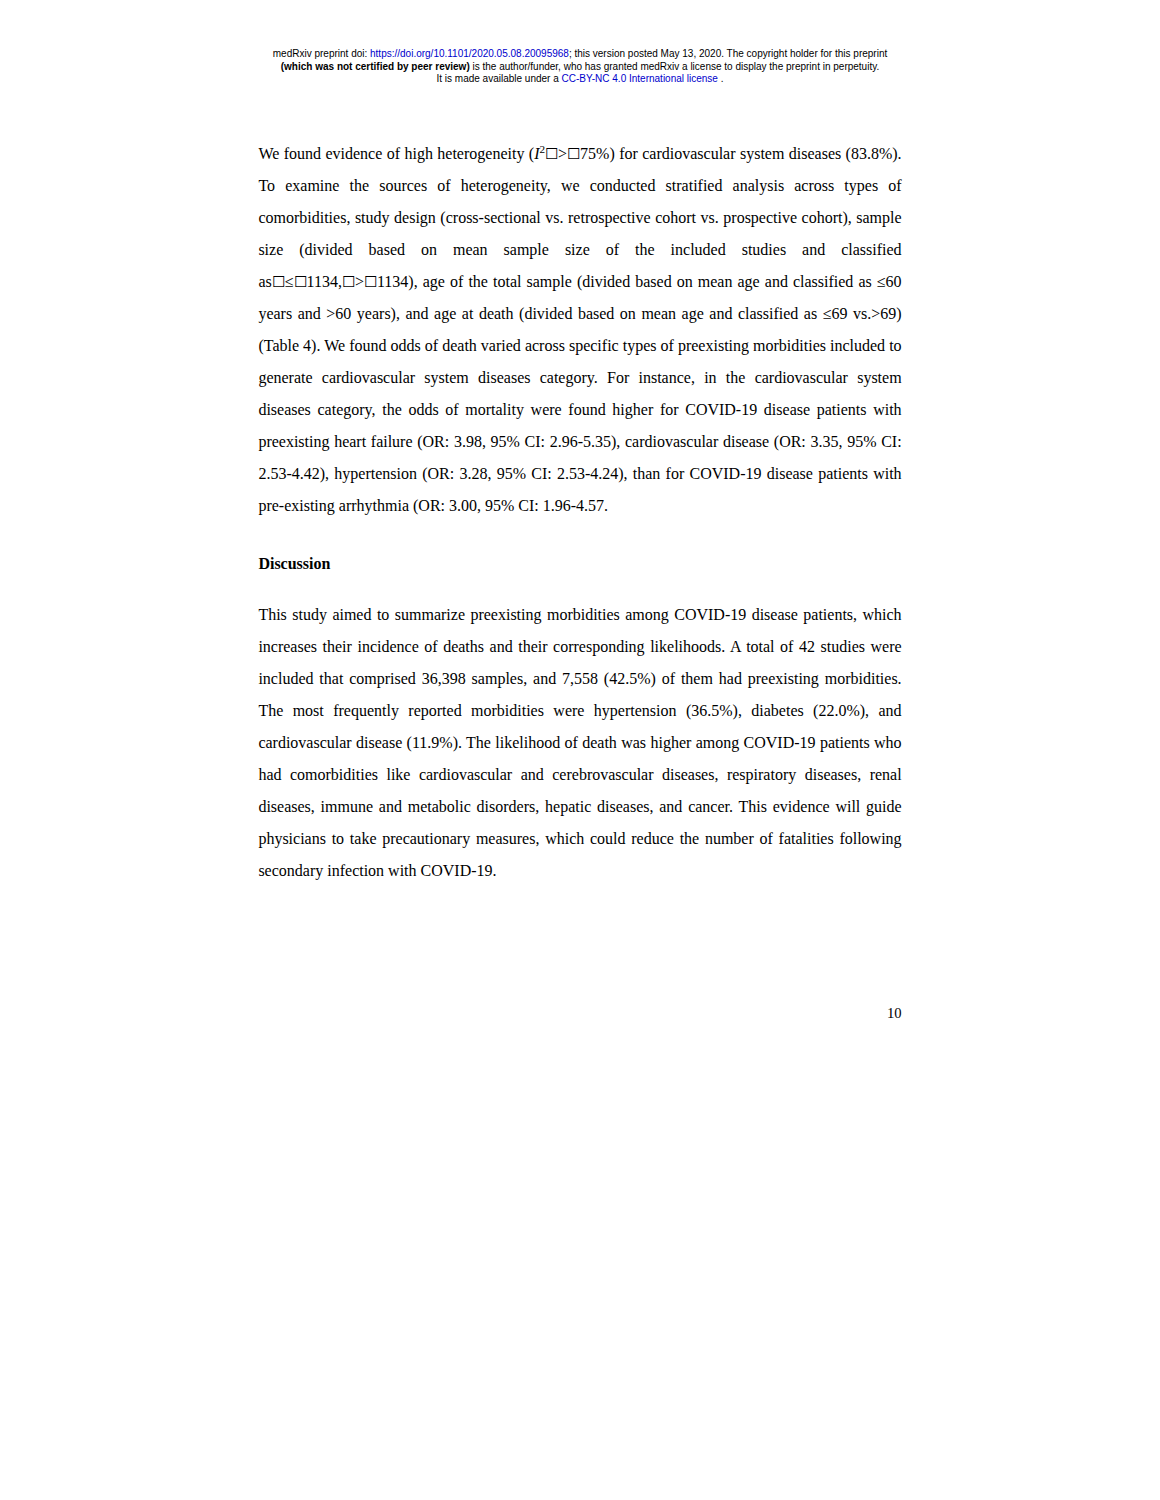medRxiv preprint doi: https://doi.org/10.1101/2020.05.08.20095968; this version posted May 13, 2020. The copyright holder for this preprint
(which was not certified by peer review) is the author/funder, who has granted medRxiv a license to display the preprint in perpetuity.
It is made available under a CC-BY-NC 4.0 International license .
We found evidence of high heterogeneity (I2☐>☐75%) for cardiovascular system diseases (83.8%). To examine the sources of heterogeneity, we conducted stratified analysis across types of comorbidities, study design (cross-sectional vs. retrospective cohort vs. prospective cohort), sample size (divided based on mean sample size of the included studies and classified as☐≤☐1134,☐>☐1134), age of the total sample (divided based on mean age and classified as ≤60 years and >60 years), and age at death (divided based on mean age and classified as ≤69 vs.>69) (Table 4). We found odds of death varied across specific types of preexisting morbidities included to generate cardiovascular system diseases category. For instance, in the cardiovascular system diseases category, the odds of mortality were found higher for COVID-19 disease patients with preexisting heart failure (OR: 3.98, 95% CI: 2.96-5.35), cardiovascular disease (OR: 3.35, 95% CI: 2.53-4.42), hypertension (OR: 3.28, 95% CI: 2.53-4.24), than for COVID-19 disease patients with pre-existing arrhythmia (OR: 3.00, 95% CI: 1.96-4.57.
Discussion
This study aimed to summarize preexisting morbidities among COVID-19 disease patients, which increases their incidence of deaths and their corresponding likelihoods. A total of 42 studies were included that comprised 36,398 samples, and 7,558 (42.5%) of them had preexisting morbidities. The most frequently reported morbidities were hypertension (36.5%), diabetes (22.0%), and cardiovascular disease (11.9%). The likelihood of death was higher among COVID-19 patients who had comorbidities like cardiovascular and cerebrovascular diseases, respiratory diseases, renal diseases, immune and metabolic disorders, hepatic diseases, and cancer. This evidence will guide physicians to take precautionary measures, which could reduce the number of fatalities following secondary infection with COVID-19.
10